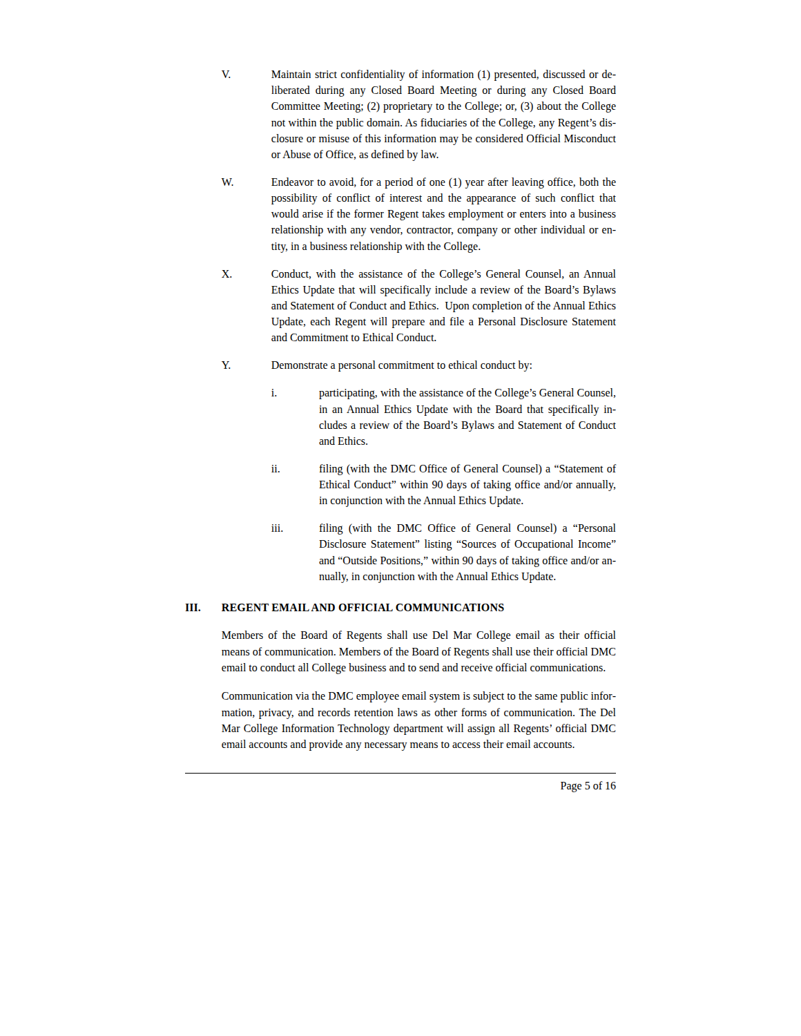V.
Maintain strict confidentiality of information (1) presented, discussed or deliberated during any Closed Board Meeting or during any Closed Board Committee Meeting; (2) proprietary to the College; or, (3) about the College not within the public domain. As fiduciaries of the College, any Regent’s disclosure or misuse of this information may be considered Official Misconduct or Abuse of Office, as defined by law.
W.
Endeavor to avoid, for a period of one (1) year after leaving office, both the possibility of conflict of interest and the appearance of such conflict that would arise if the former Regent takes employment or enters into a business relationship with any vendor, contractor, company or other individual or entity, in a business relationship with the College.
X.
Conduct, with the assistance of the College’s General Counsel, an Annual Ethics Update that will specifically include a review of the Board’s Bylaws and Statement of Conduct and Ethics. Upon completion of the Annual Ethics Update, each Regent will prepare and file a Personal Disclosure Statement and Commitment to Ethical Conduct.
Y.
Demonstrate a personal commitment to ethical conduct by:
i.
participating, with the assistance of the College’s General Counsel, in an Annual Ethics Update with the Board that specifically includes a review of the Board’s Bylaws and Statement of Conduct and Ethics.
ii.
filing (with the DMC Office of General Counsel) a “Statement of Ethical Conduct” within 90 days of taking office and/or annually, in conjunction with the Annual Ethics Update.
iii.
filing (with the DMC Office of General Counsel) a “Personal Disclosure Statement” listing “Sources of Occupational Income” and “Outside Positions,” within 90 days of taking office and/or annually, in conjunction with the Annual Ethics Update.
III.
REGENT EMAIL AND OFFICIAL COMMUNICATIONS
Members of the Board of Regents shall use Del Mar College email as their official means of communication. Members of the Board of Regents shall use their official DMC email to conduct all College business and to send and receive official communications.
Communication via the DMC employee email system is subject to the same public information, privacy, and records retention laws as other forms of communication. The Del Mar College Information Technology department will assign all Regents’ official DMC email accounts and provide any necessary means to access their email accounts.
Page 5 of 16